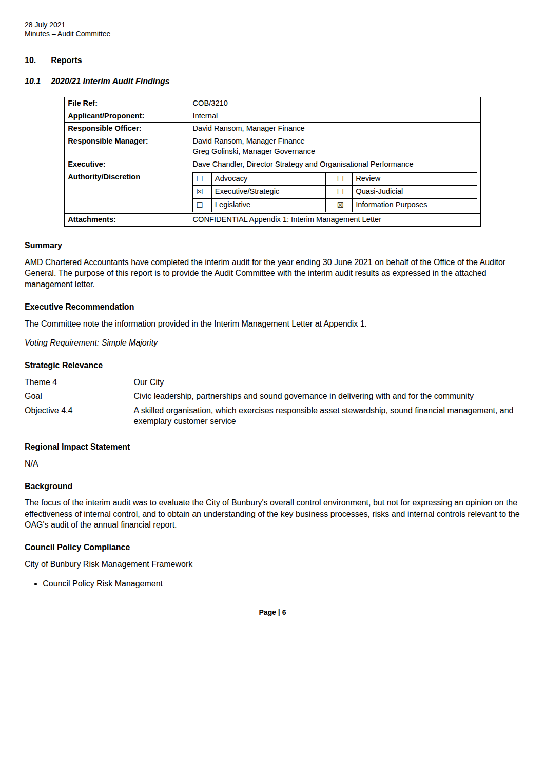28 July 2021
Minutes – Audit Committee
10. Reports
10.12020/21 Interim Audit Findings
| File Ref: | COB/3210 |
| Applicant/Proponent: | Internal |
| Responsible Officer: | David Ransom, Manager Finance |
| Responsible Manager: | David Ransom, Manager Finance Greg Golinski, Manager Governance |
| Executive: | Dave Chandler, Director Strategy and Organisational Performance |
| Authority/Discretion | / ☐ / Advocacy / ☐ / Review / / ☒ / Executive/Strategic / ☐ / Quasi-Judicial / / ☐ / Legislative / ☒ / Information Purposes / |
| Attachments: | CONFIDENTIAL Appendix 1: Interim Management Letter |
Summary
AMD Chartered Accountants have completed the interim audit for the year ending 30 June 2021 on behalf of the Office of the Auditor General. The purpose of this report is to provide the Audit Committee with the interim audit results as expressed in the attached management letter.
Executive Recommendation
The Committee note the information provided in the Interim Management Letter at Appendix 1.
Voting Requirement: Simple Majority
Strategic Relevance
| Theme 4 | Our City |
| Goal | Civic leadership, partnerships and sound governance in delivering with and for the community |
| Objective 4.4 | A skilled organisation, which exercises responsible asset stewardship, sound financial management, and exemplary customer service |
Regional Impact Statement
N/A
Background
The focus of the interim audit was to evaluate the City of Bunbury's overall control environment, but not for expressing an opinion on the effectiveness of internal control, and to obtain an understanding of the key business processes, risks and internal controls relevant to the OAG's audit of the annual financial report.
Council Policy Compliance
City of Bunbury Risk Management Framework
Council Policy Risk Management
Page | 6